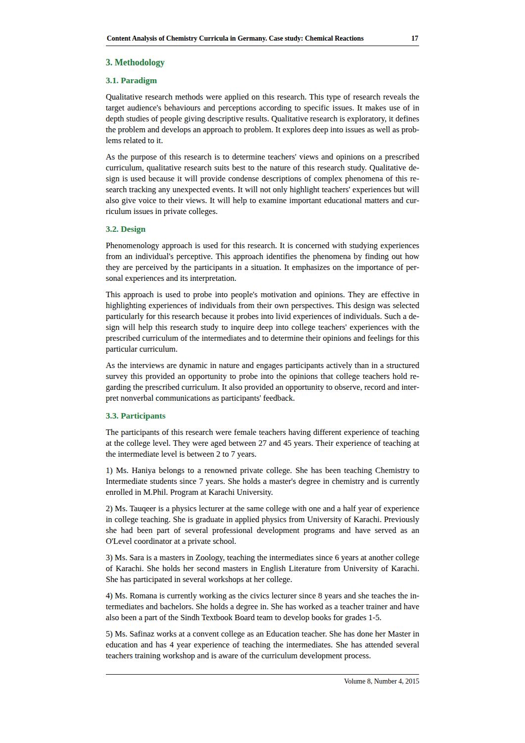Content Analysis of Chemistry Curricula in Germany. Case study: Chemical Reactions 17
3. Methodology
3.1. Paradigm
Qualitative research methods were applied on this research. This type of research reveals the target audience's behaviours and perceptions according to specific issues. It makes use of in depth studies of people giving descriptive results. Qualitative research is exploratory, it defines the problem and develops an approach to problem. It explores deep into issues as well as problems related to it.
As the purpose of this research is to determine teachers' views and opinions on a prescribed curriculum, qualitative research suits best to the nature of this research study. Qualitative design is used because it will provide condense descriptions of complex phenomena of this research tracking any unexpected events. It will not only highlight teachers' experiences but will also give voice to their views. It will help to examine important educational matters and curriculum issues in private colleges.
3.2. Design
Phenomenology approach is used for this research. It is concerned with studying experiences from an individual's perceptive. This approach identifies the phenomena by finding out how they are perceived by the participants in a situation. It emphasizes on the importance of personal experiences and its interpretation.
This approach is used to probe into people's motivation and opinions. They are effective in highlighting experiences of individuals from their own perspectives. This design was selected particularly for this research because it probes into livid experiences of individuals. Such a design will help this research study to inquire deep into college teachers' experiences with the prescribed curriculum of the intermediates and to determine their opinions and feelings for this particular curriculum.
As the interviews are dynamic in nature and engages participants actively than in a structured survey this provided an opportunity to probe into the opinions that college teachers hold regarding the prescribed curriculum. It also provided an opportunity to observe, record and interpret nonverbal communications as participants' feedback.
3.3. Participants
The participants of this research were female teachers having different experience of teaching at the college level. They were aged between 27 and 45 years. Their experience of teaching at the intermediate level is between 2 to 7 years.
1) Ms. Haniya belongs to a renowned private college. She has been teaching Chemistry to Intermediate students since 7 years. She holds a master's degree in chemistry and is currently enrolled in M.Phil. Program at Karachi University.
2) Ms. Tauqeer is a physics lecturer at the same college with one and a half year of experience in college teaching. She is graduate in applied physics from University of Karachi. Previously she had been part of several professional development programs and have served as an O'Level coordinator at a private school.
3) Ms. Sara is a masters in Zoology, teaching the intermediates since 6 years at another college of Karachi. She holds her second masters in English Literature from University of Karachi. She has participated in several workshops at her college.
4) Ms. Romana is currently working as the civics lecturer since 8 years and she teaches the intermediates and bachelors. She holds a degree in. She has worked as a teacher trainer and have also been a part of the Sindh Textbook Board team to develop books for grades 1-5.
5) Ms. Safinaz works at a convent college as an Education teacher. She has done her Master in education and has 4 year experience of teaching the intermediates. She has attended several teachers training workshop and is aware of the curriculum development process.
Volume 8, Number 4, 2015